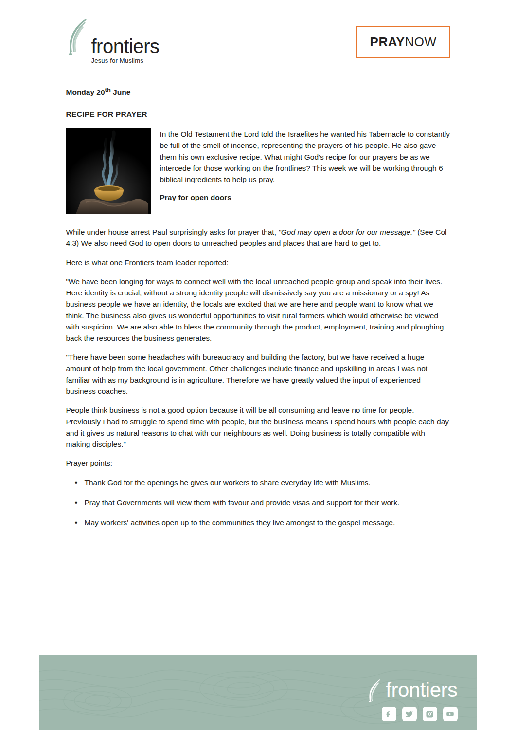frontiers
Jesus for Muslims
PRAY NOW
Monday 20th June
RECIPE FOR PRAYER
In the Old Testament the Lord told the Israelites he wanted his Tabernacle to constantly be full of the smell of incense, representing the prayers of his people. He also gave them his own exclusive recipe. What might God's recipe for our prayers be as we intercede for those working on the frontlines? This week we will be working through 6 biblical ingredients to help us pray.
Pray for open doors
While under house arrest Paul surprisingly asks for prayer that, "God may open a door for our message." (See Col 4:3) We also need God to open doors to unreached peoples and places that are hard to get to.
Here is what one Frontiers team leader reported:
"We have been longing for ways to connect well with the local unreached people group and speak into their lives. Here identity is crucial; without a strong identity people will dismissively say you are a missionary or a spy! As business people we have an identity, the locals are excited that we are here and people want to know what we think. The business also gives us wonderful opportunities to visit rural farmers which would otherwise be viewed with suspicion. We are also able to bless the community through the product, employment, training and ploughing back the resources the business generates.
"There have been some headaches with bureaucracy and building the factory, but we have received a huge amount of help from the local government. Other challenges include finance and upskilling in areas I was not familiar with as my background is in agriculture. Therefore we have greatly valued the input of experienced business coaches.
People think business is not a good option because it will be all consuming and leave no time for people. Previously I had to struggle to spend time with people, but the business means I spend hours with people each day and it gives us natural reasons to chat with our neighbours as well. Doing business is totally compatible with making disciples."
Prayer points:
Thank God for the openings he gives our workers to share everyday life with Muslims.
Pray that Governments will view them with favour and provide visas and support for their work.
May workers' activities open up to the communities they live amongst to the gospel message.
frontiers